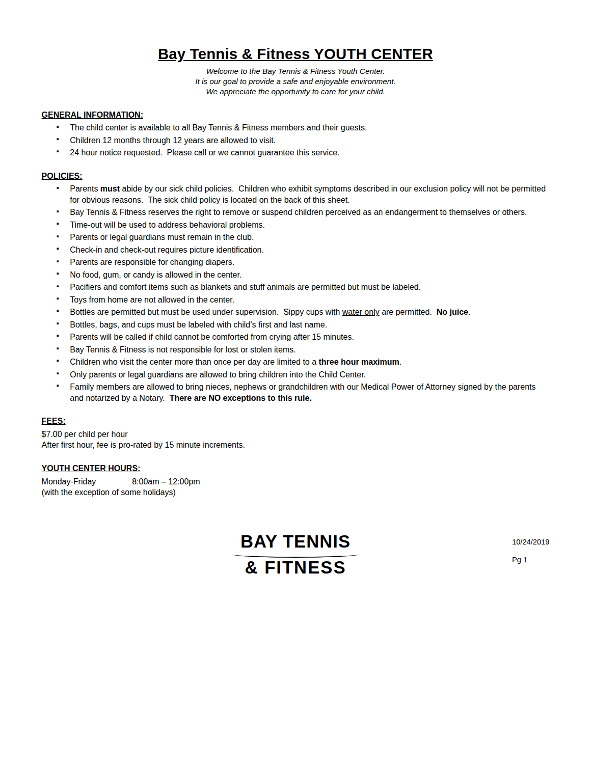Bay Tennis & Fitness YOUTH CENTER
Welcome to the Bay Tennis & Fitness Youth Center.
It is our goal to provide a safe and enjoyable environment.
We appreciate the opportunity to care for your child.
GENERAL INFORMATION:
The child center is available to all Bay Tennis & Fitness members and their guests.
Children 12 months through 12 years are allowed to visit.
24 hour notice requested. Please call or we cannot guarantee this service.
POLICIES:
Parents must abide by our sick child policies. Children who exhibit symptoms described in our exclusion policy will not be permitted for obvious reasons. The sick child policy is located on the back of this sheet.
Bay Tennis & Fitness reserves the right to remove or suspend children perceived as an endangerment to themselves or others.
Time-out will be used to address behavioral problems.
Parents or legal guardians must remain in the club.
Check-in and check-out requires picture identification.
Parents are responsible for changing diapers.
No food, gum, or candy is allowed in the center.
Pacifiers and comfort items such as blankets and stuff animals are permitted but must be labeled.
Toys from home are not allowed in the center.
Bottles are permitted but must be used under supervision. Sippy cups with water only are permitted. No juice.
Bottles, bags, and cups must be labeled with child’s first and last name.
Parents will be called if child cannot be comforted from crying after 15 minutes.
Bay Tennis & Fitness is not responsible for lost or stolen items.
Children who visit the center more than once per day are limited to a three hour maximum.
Only parents or legal guardians are allowed to bring children into the Child Center.
Family members are allowed to bring nieces, nephews or grandchildren with our Medical Power of Attorney signed by the parents and notarized by a Notary. There are NO exceptions to this rule.
FEES:
$7.00 per child per hour
After first hour, fee is pro-rated by 15 minute increments.
YOUTH CENTER HOURS:
Monday-Friday8:00am – 12:00pm
(with the exception of some holidays)
BAY TENNIS & FITNESS
10/24/2019
Pg 1